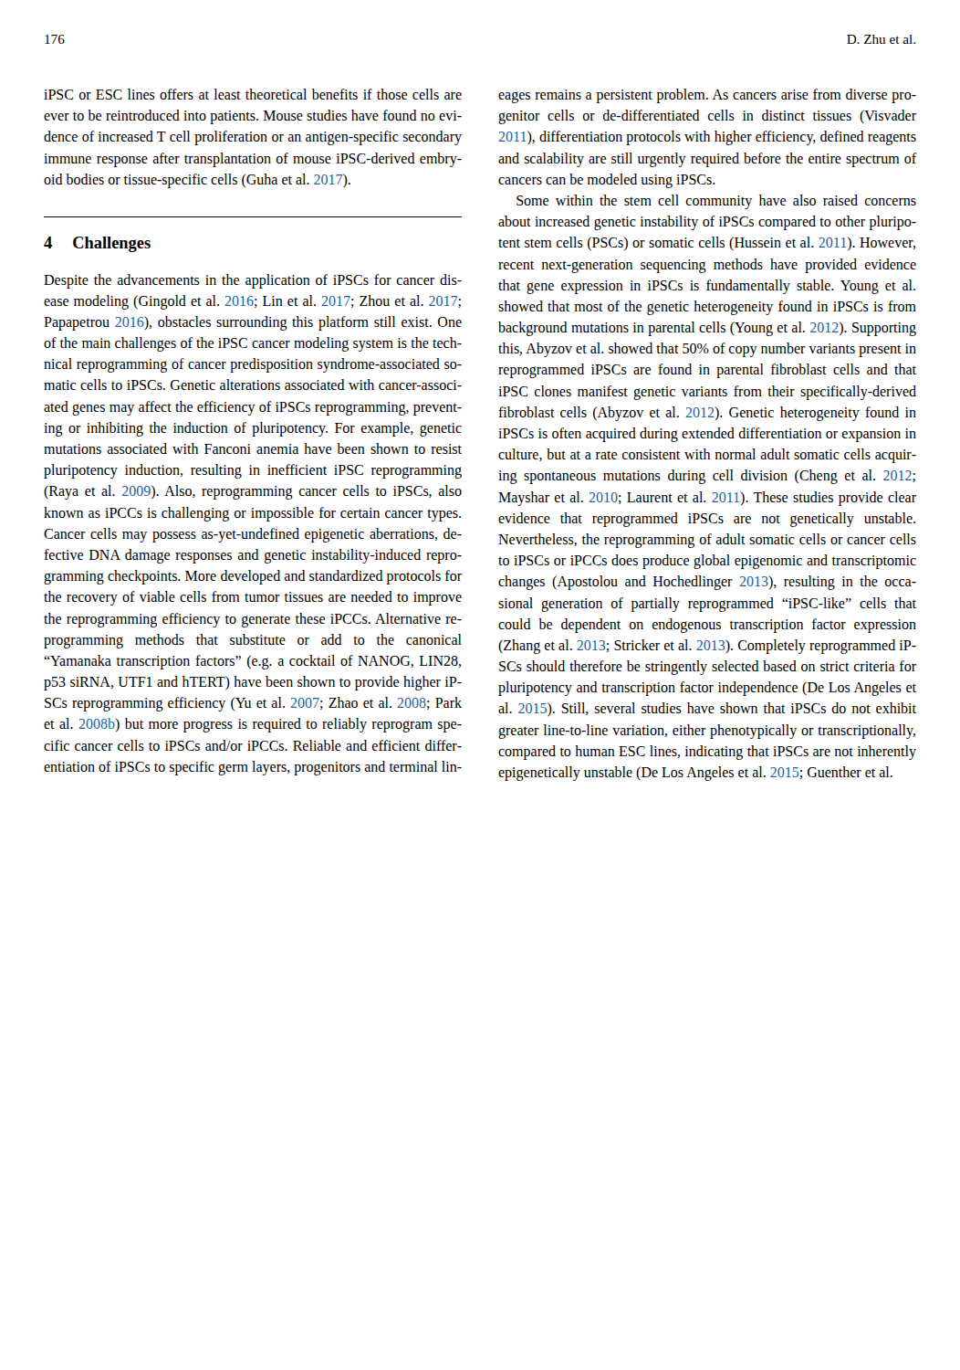176 D. Zhu et al.
iPSC or ESC lines offers at least theoretical benefits if those cells are ever to be reintroduced into patients. Mouse studies have found no evidence of increased T cell proliferation or an antigen-specific secondary immune response after transplantation of mouse iPSC-derived embryoid bodies or tissue-specific cells (Guha et al. 2017).
4 Challenges
Despite the advancements in the application of iPSCs for cancer disease modeling (Gingold et al. 2016; Lin et al. 2017; Zhou et al. 2017; Papapetrou 2016), obstacles surrounding this platform still exist. One of the main challenges of the iPSC cancer modeling system is the technical reprogramming of cancer predisposition syndrome-associated somatic cells to iPSCs. Genetic alterations associated with cancer-associated genes may affect the efficiency of iPSCs reprogramming, preventing or inhibiting the induction of pluripotency. For example, genetic mutations associated with Fanconi anemia have been shown to resist pluripotency induction, resulting in inefficient iPSC reprogramming (Raya et al. 2009). Also, reprogramming cancer cells to iPSCs, also known as iPCCs is challenging or impossible for certain cancer types. Cancer cells may possess as-yet-undefined epigenetic aberrations, defective DNA damage responses and genetic instability-induced reprogramming checkpoints. More developed and standardized protocols for the recovery of viable cells from tumor tissues are needed to improve the reprogramming efficiency to generate these iPCCs. Alternative reprogramming methods that substitute or add to the canonical “Yamanaka transcription factors” (e.g. a cocktail of NANOG, LIN28, p53 siRNA, UTF1 and hTERT) have been shown to provide higher iPSCs reprogramming efficiency (Yu et al. 2007; Zhao et al. 2008; Park et al. 2008b) but more progress is required to reliably reprogram specific cancer cells to iPSCs and/or iPCCs. Reliable and efficient differentiation of iPSCs to specific germ layers, progenitors and terminal lineages remains a persistent problem. As cancers arise from diverse progenitor cells or de-differentiated cells in distinct tissues (Visvader 2011), differentiation protocols with higher efficiency, defined reagents and scalability are still urgently required before the entire spectrum of cancers can be modeled using iPSCs.
Some within the stem cell community have also raised concerns about increased genetic instability of iPSCs compared to other pluripotent stem cells (PSCs) or somatic cells (Hussein et al. 2011). However, recent next-generation sequencing methods have provided evidence that gene expression in iPSCs is fundamentally stable. Young et al. showed that most of the genetic heterogeneity found in iPSCs is from background mutations in parental cells (Young et al. 2012). Supporting this, Abyzov et al. showed that 50% of copy number variants present in reprogrammed iPSCs are found in parental fibroblast cells and that iPSC clones manifest genetic variants from their specifically-derived fibroblast cells (Abyzov et al. 2012). Genetic heterogeneity found in iPSCs is often acquired during extended differentiation or expansion in culture, but at a rate consistent with normal adult somatic cells acquiring spontaneous mutations during cell division (Cheng et al. 2012; Mayshar et al. 2010; Laurent et al. 2011). These studies provide clear evidence that reprogrammed iPSCs are not genetically unstable. Nevertheless, the reprogramming of adult somatic cells or cancer cells to iPSCs or iPCCs does produce global epigenomic and transcriptomic changes (Apostolou and Hochedlinger 2013), resulting in the occasional generation of partially reprogrammed “iPSC-like” cells that could be dependent on endogenous transcription factor expression (Zhang et al. 2013; Stricker et al. 2013). Completely reprogrammed iPSCs should therefore be stringently selected based on strict criteria for pluripotency and transcription factor independence (De Los Angeles et al. 2015). Still, several studies have shown that iPSCs do not exhibit greater line-to-line variation, either phenotypically or transcriptionally, compared to human ESC lines, indicating that iPSCs are not inherently epigenetically unstable (De Los Angeles et al. 2015; Guenther et al.